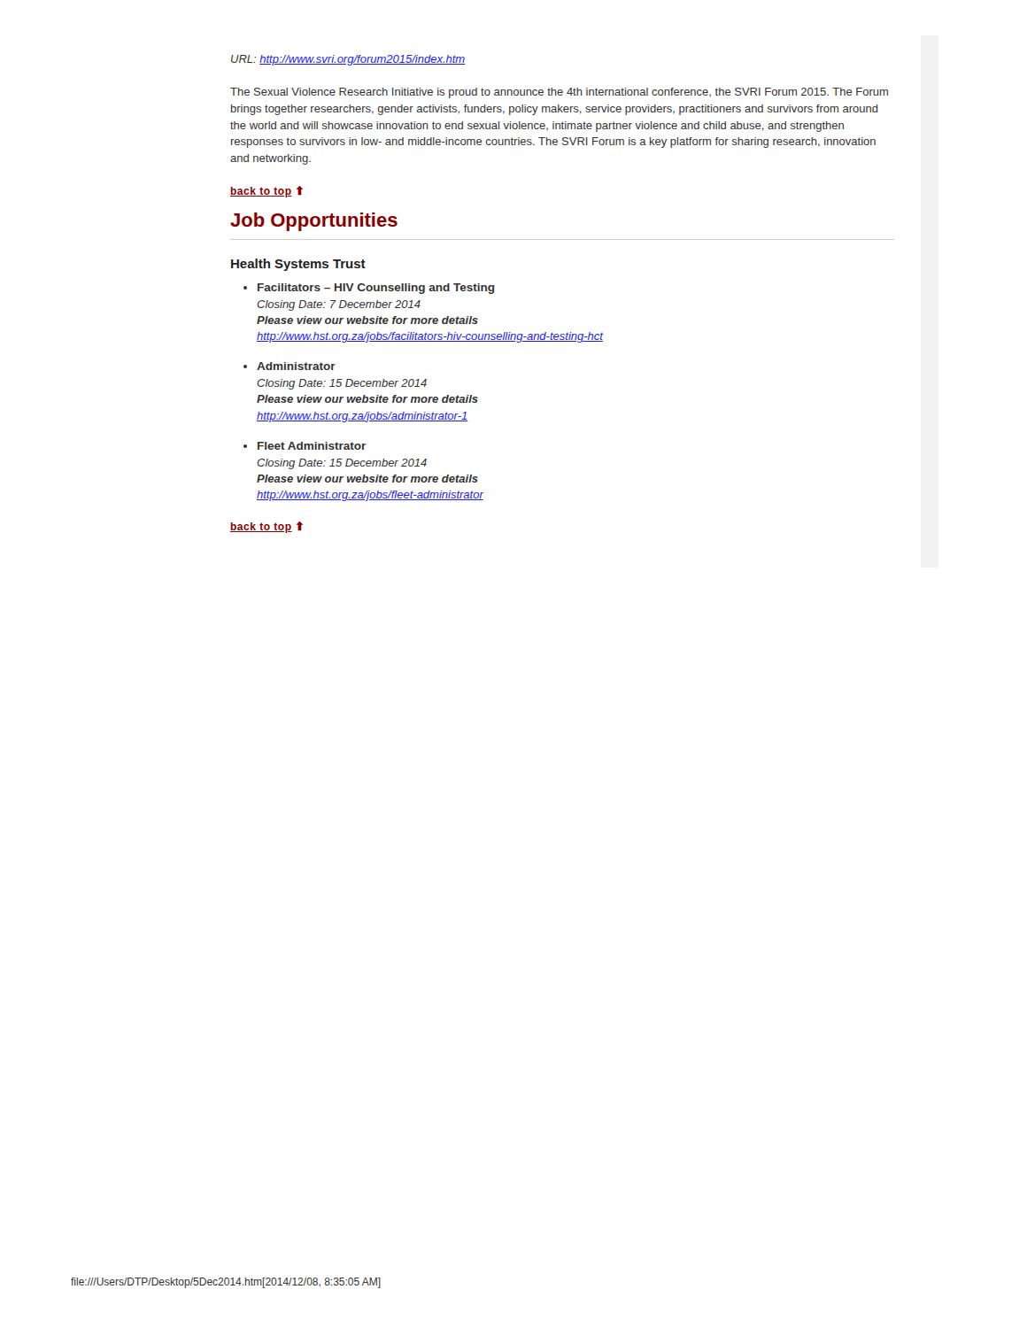URL: http://www.svri.org/forum2015/index.htm
The Sexual Violence Research Initiative is proud to announce the 4th international conference, the SVRI Forum 2015. The Forum brings together researchers, gender activists, funders, policy makers, service providers, practitioners and survivors from around the world and will showcase innovation to end sexual violence, intimate partner violence and child abuse, and strengthen responses to survivors in low- and middle-income countries. The SVRI Forum is a key platform for sharing research, innovation and networking.
back to top ⬆
Job Opportunities
Health Systems Trust
Facilitators – HIV Counselling and Testing
Closing Date: 7 December 2014
Please view our website for more details
http://www.hst.org.za/jobs/facilitators-hiv-counselling-and-testing-hct
Administrator
Closing Date: 15 December 2014
Please view our website for more details
http://www.hst.org.za/jobs/administrator-1
Fleet Administrator
Closing Date: 15 December 2014
Please view our website for more details
http://www.hst.org.za/jobs/fleet-administrator
back to top ⬆
file:///Users/DTP/Desktop/5Dec2014.htm[2014/12/08, 8:35:05 AM]